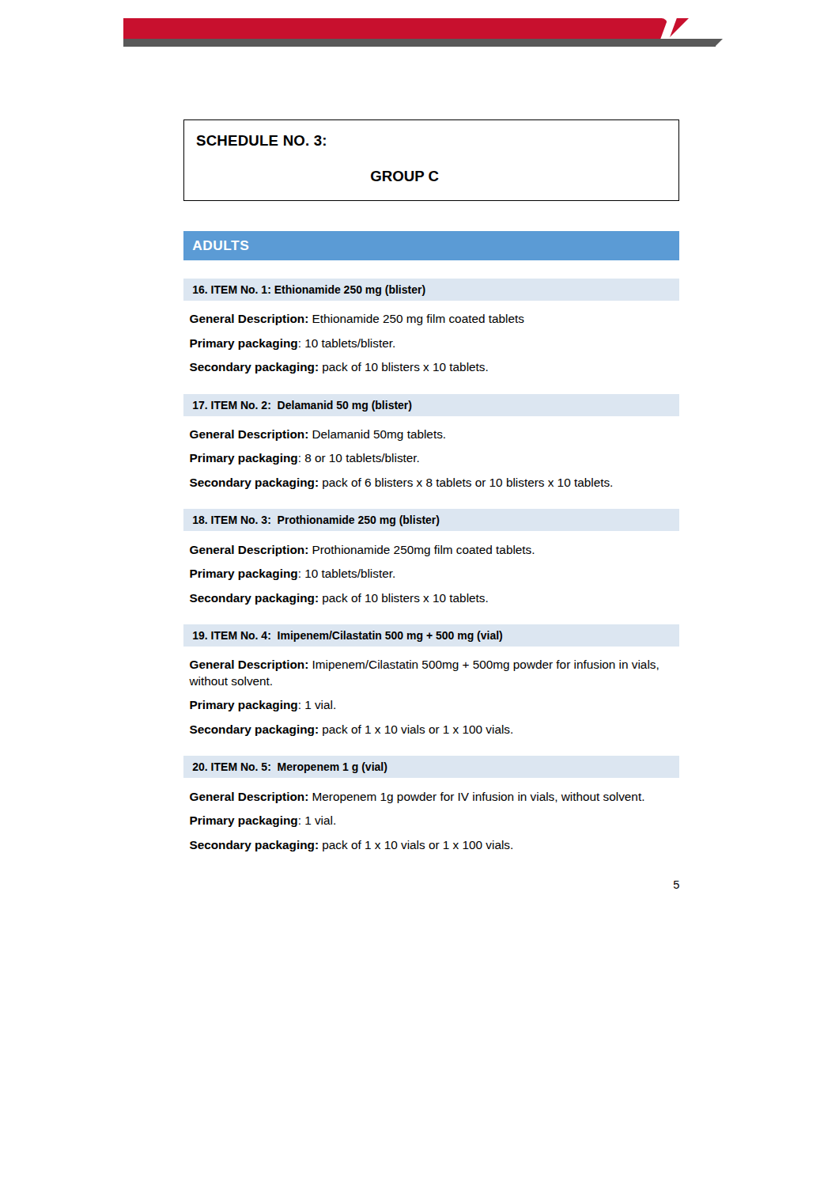SCHEDULE NO. 3:
GROUP C
ADULTS
16. ITEM No. 1: Ethionamide 250 mg (blister)
General Description: Ethionamide 250 mg film coated tablets
Primary packaging: 10 tablets/blister.
Secondary packaging: pack of 10 blisters x 10 tablets.
17. ITEM No. 2: Delamanid 50 mg (blister)
General Description: Delamanid 50mg tablets.
Primary packaging: 8 or 10 tablets/blister.
Secondary packaging: pack of 6 blisters x 8 tablets or 10 blisters x 10 tablets.
18. ITEM No. 3: Prothionamide 250 mg (blister)
General Description: Prothionamide 250mg film coated tablets.
Primary packaging: 10 tablets/blister.
Secondary packaging: pack of 10 blisters x 10 tablets.
19. ITEM No. 4: Imipenem/Cilastatin 500 mg + 500 mg (vial)
General Description: Imipenem/Cilastatin 500mg + 500mg powder for infusion in vials, without solvent.
Primary packaging: 1 vial.
Secondary packaging: pack of 1 x 10 vials or 1 x 100 vials.
20. ITEM No. 5: Meropenem 1 g (vial)
General Description: Meropenem 1g powder for IV infusion in vials, without solvent.
Primary packaging: 1 vial.
Secondary packaging: pack of 1 x 10 vials or 1 x 100 vials.
5